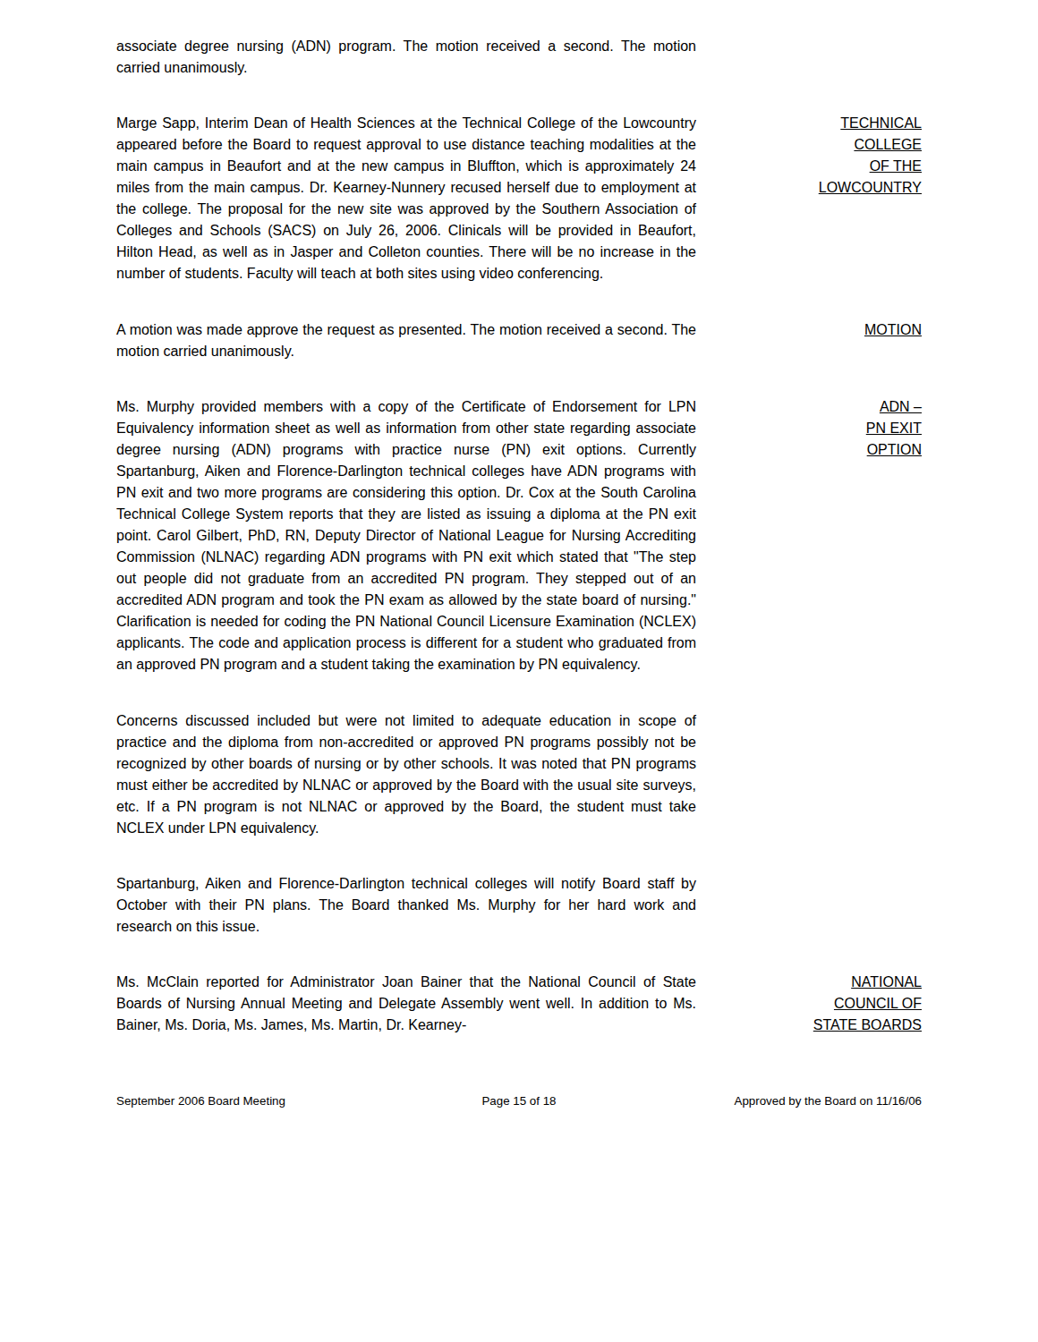associate degree nursing (ADN) program. The motion received a second. The motion carried unanimously.
Marge Sapp, Interim Dean of Health Sciences at the Technical College of the Lowcountry appeared before the Board to request approval to use distance teaching modalities at the main campus in Beaufort and at the new campus in Bluffton, which is approximately 24 miles from the main campus. Dr. Kearney-Nunnery recused herself due to employment at the college. The proposal for the new site was approved by the Southern Association of Colleges and Schools (SACS) on July 26, 2006. Clinicals will be provided in Beaufort, Hilton Head, as well as in Jasper and Colleton counties. There will be no increase in the number of students. Faculty will teach at both sites using video conferencing.
Technical College of the Lowcountry
A motion was made approve the request as presented. The motion received a second. The motion carried unanimously.
Motion
Ms. Murphy provided members with a copy of the Certificate of Endorsement for LPN Equivalency information sheet as well as information from other state regarding associate degree nursing (ADN) programs with practice nurse (PN) exit options. Currently Spartanburg, Aiken and Florence-Darlington technical colleges have ADN programs with PN exit and two more programs are considering this option. Dr. Cox at the South Carolina Technical College System reports that they are listed as issuing a diploma at the PN exit point. Carol Gilbert, PhD, RN, Deputy Director of National League for Nursing Accrediting Commission (NLNAC) regarding ADN programs with PN exit which stated that "The step out people did not graduate from an accredited PN program. They stepped out of an accredited ADN program and took the PN exam as allowed by the state board of nursing." Clarification is needed for coding the PN National Council Licensure Examination (NCLEX) applicants. The code and application process is different for a student who graduated from an approved PN program and a student taking the examination by PN equivalency.
ADN – PN Exit Option
Concerns discussed included but were not limited to adequate education in scope of practice and the diploma from non-accredited or approved PN programs possibly not be recognized by other boards of nursing or by other schools. It was noted that PN programs must either be accredited by NLNAC or approved by the Board with the usual site surveys, etc. If a PN program is not NLNAC or approved by the Board, the student must take NCLEX under LPN equivalency.
Spartanburg, Aiken and Florence-Darlington technical colleges will notify Board staff by October with their PN plans. The Board thanked Ms. Murphy for her hard work and research on this issue.
Ms. McClain reported for Administrator Joan Bainer that the National Council of State Boards of Nursing Annual Meeting and Delegate Assembly went well. In addition to Ms. Bainer, Ms. Doria, Ms. James, Ms. Martin, Dr. Kearney-
National Council of State Boards
September 2006 Board Meeting
Page 15 of 18
Approved by the Board on 11/16/06